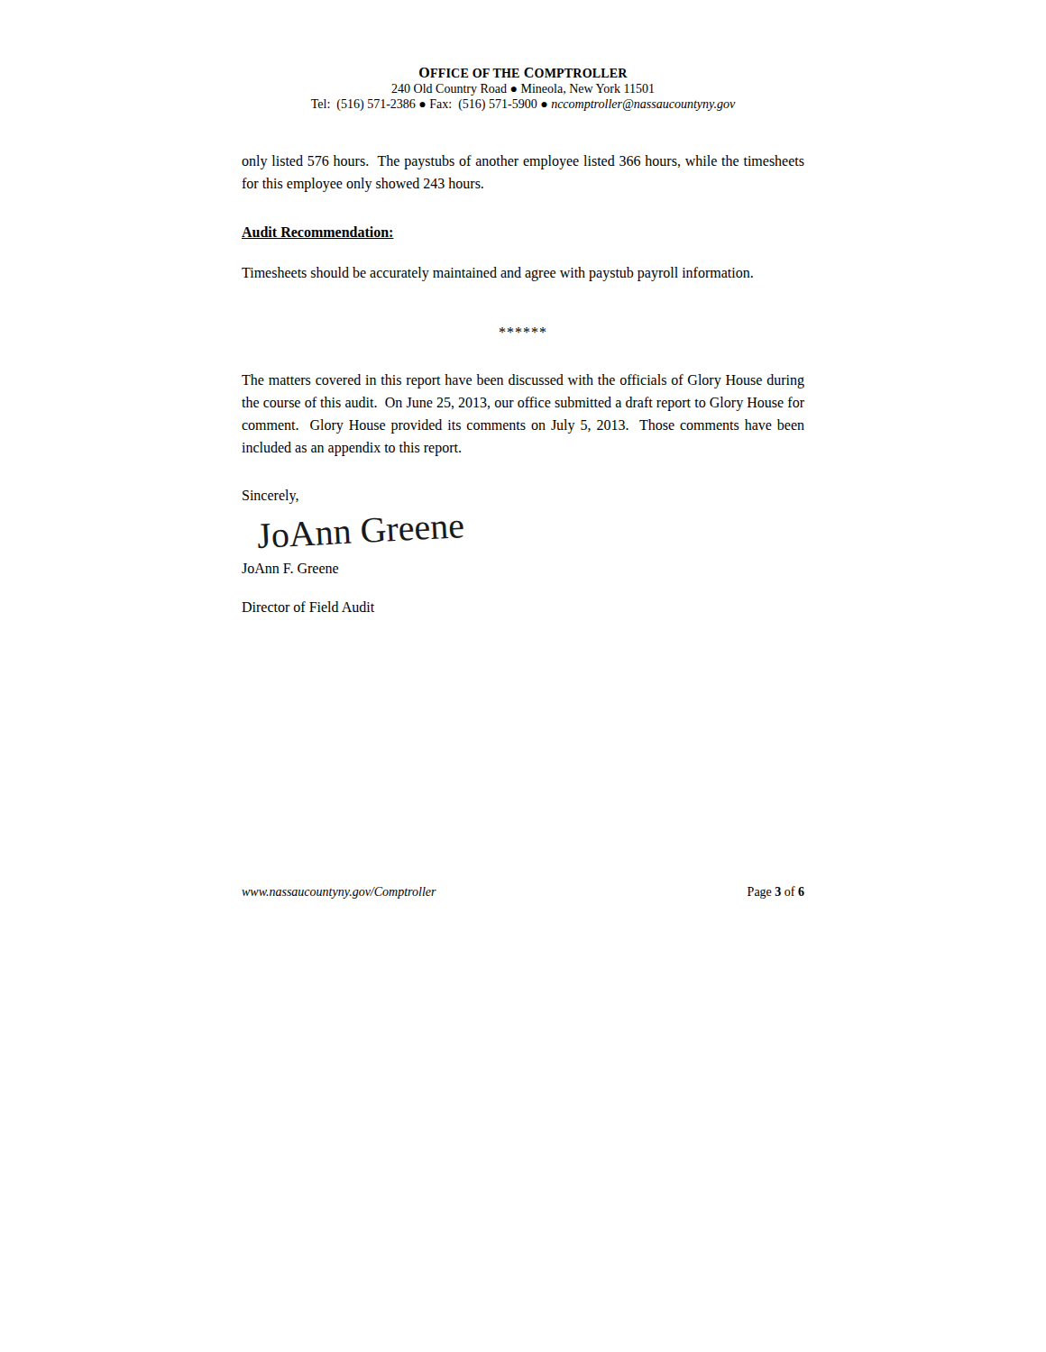OFFICE OF THE COMPTROLLER
240 Old Country Road ● Mineola, New York 11501
Tel: (516) 571-2386 ● Fax: (516) 571-5900 ● nccomptroller@nassaucountyny.gov
only listed 576 hours. The paystubs of another employee listed 366 hours, while the timesheets for this employee only showed 243 hours.
Audit Recommendation:
Timesheets should be accurately maintained and agree with paystub payroll information.
******
The matters covered in this report have been discussed with the officials of Glory House during the course of this audit. On June 25, 2013, our office submitted a draft report to Glory House for comment. Glory House provided its comments on July 5, 2013. Those comments have been included as an appendix to this report.
Sincerely,
JoAnn Greene
JoAnn F. Greene
Director of Field Audit
www.nassaucountyny.gov/Comptroller Page 3 of 6